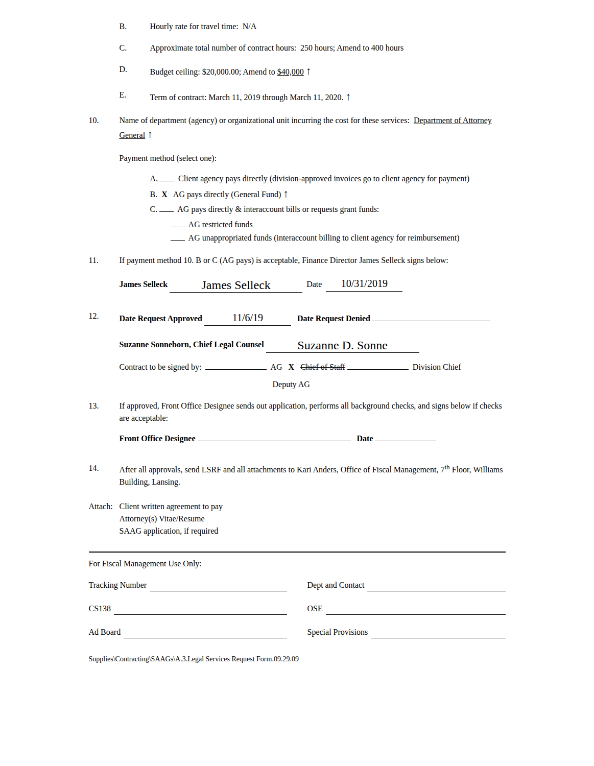B.
Hourly rate for travel time: N/A
C.
Approximate total number of contract hours: 250 hours; Amend to 400 hours
D.
Budget ceiling: $20,000.00; Amend to $40,000 ↑
E.
Term of contract: March 11, 2019 through March 11, 2020. ↑
10.
Name of department (agency) or organizational unit incurring the cost for these services: Department of Attorney General ↑
Payment method (select one):
A. Client agency pays directly (division-approved invoices go to client agency for payment)
B. X AG pays directly (General Fund) ↑
C. AG pays directly & interaccount bills or requests grant funds:
AG restricted funds
AG unappropriated funds (interaccount billing to client agency for reimbursement)
11.
If payment method 10. B or C (AG pays) is acceptable, Finance Director James Selleck signs below:
James Selleck James Selleck Date 10/31/2019
12.
Date Request Approved 11/6/19 Date Request Denied
Suzanne Sonneborn, Chief Legal Counsel Suzanne D. Sonne
Contract to be signed by: AG X Chief of Staff Division Chief
Deputy AG
13.
If approved, Front Office Designee sends out application, performs all background checks, and signs below if checks are acceptable:
Front Office Designee Date
14.
After all approvals, send LSRF and all attachments to Kari Anders, Office of Fiscal Management, 7th Floor, Williams Building, Lansing.
Attach:
Client written agreement to pay
Attorney(s) Vitae/Resume
SAAG application, if required
For Fiscal Management Use Only:
Tracking Number
Dept and Contact
CS138
OSE
Ad Board
Special Provisions
Supplies\Contracting\SAAGs\A.3.Legal Services Request Form.09.29.09